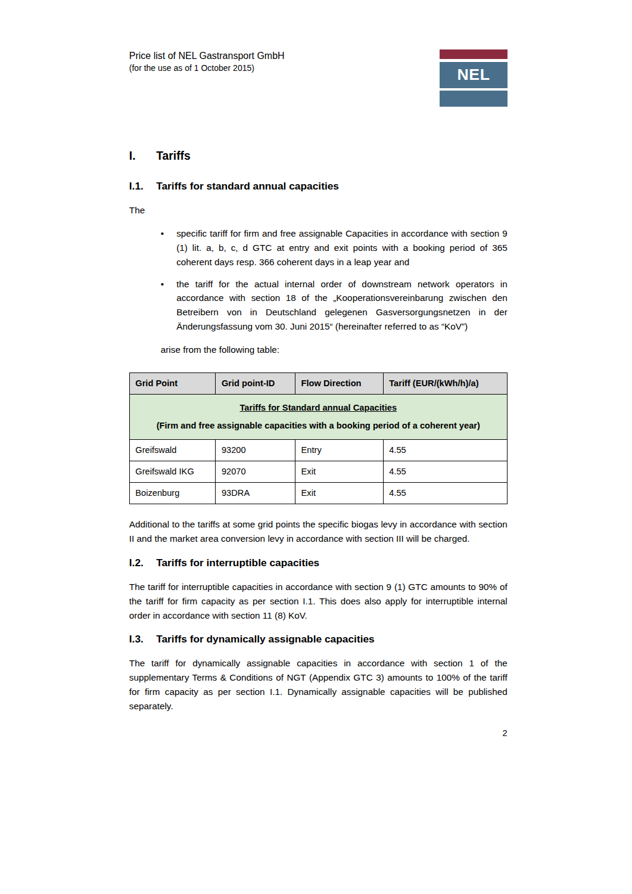Price list of NEL Gastransport GmbH
(for the use as of 1 October 2015)
NEL
I. Tariffs
I.1. Tariffs for standard annual capacities
The
specific tariff for firm and free assignable Capacities in accordance with section 9 (1) lit. a, b, c, d GTC at entry and exit points with a booking period of 365 coherent days resp. 366 coherent days in a leap year and
the tariff for the actual internal order of downstream network operators in accordance with section 18 of the „Kooperationsvereinbarung zwischen den Betreibern von in Deutschland gelegenen Gasversorgungsnetzen in der Änderungsfassung vom 30. Juni 2015“ (hereinafter referred to as “KoV”)
arise from the following table:
| Tariffs for Standard annual Capacities |
| (Firm and free assignable capacities with a booking period of a coherent year) |
| Grid Point | Grid point-ID | Flow Direction | Tariff (EUR/(kWh/h)/a) |
| Greifswald | 93200 | Entry | 4.55 |
| Greifswald IKG | 92070 | Exit | 4.55 |
| Boizenburg | 93DRA | Exit | 4.55 |
Additional to the tariffs at some grid points the specific biogas levy in accordance with section II and the market area conversion levy in accordance with section III will be charged.
I.2. Tariffs for interruptible capacities
The tariff for interruptible capacities in accordance with section 9 (1) GTC amounts to 90% of the tariff for firm capacity as per section I.1. This does also apply for interruptible internal order in accordance with section 11 (8) KoV.
I.3. Tariffs for dynamically assignable capacities
The tariff for dynamically assignable capacities in accordance with section 1 of the supplementary Terms & Conditions of NGT (Appendix GTC 3) amounts to 100% of the tariff for firm capacity as per section I.1. Dynamically assignable capacities will be published separately.
2